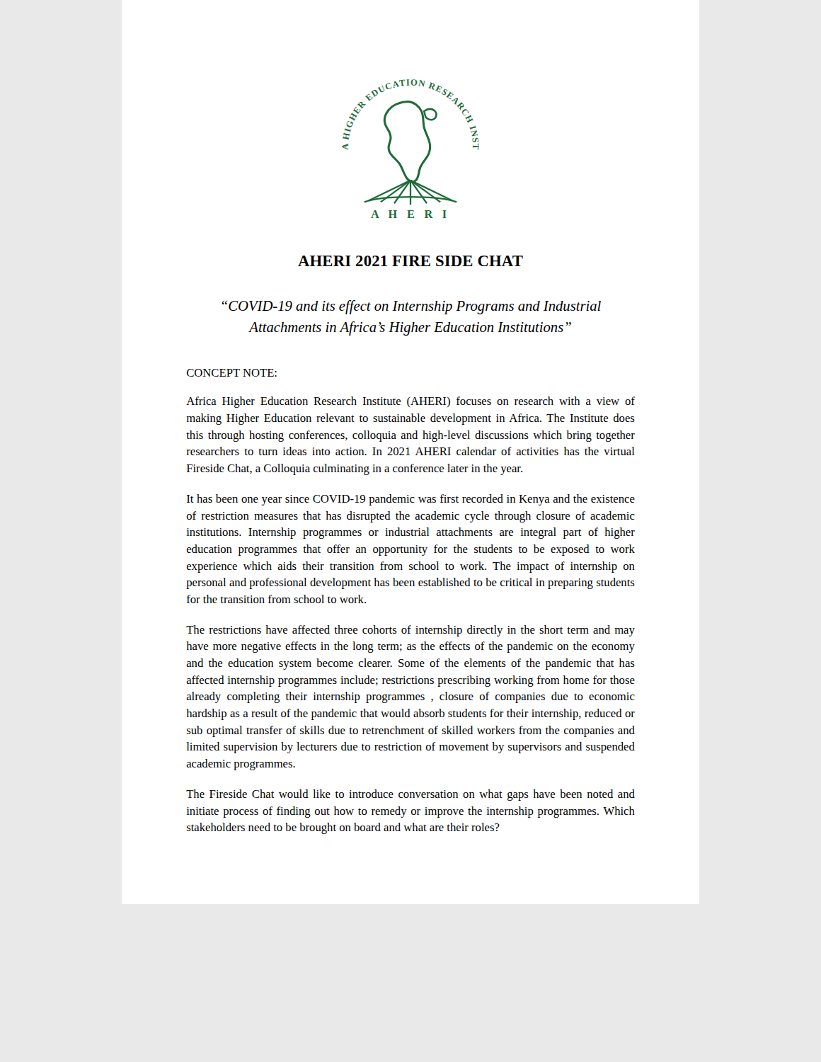AFRICA HIGHER EDUCATION RESEARCH INSTITUTE A H E R I
AHERI 2021 FIRE SIDE CHAT
“COVID-19 and its effect on Internship Programs and Industrial Attachments in Africa’s Higher Education Institutions”
CONCEPT NOTE:
Africa Higher Education Research Institute (AHERI) focuses on research with a view of making Higher Education relevant to sustainable development in Africa. The Institute does this through hosting conferences, colloquia and high-level discussions which bring together researchers to turn ideas into action. In 2021 AHERI calendar of activities has the virtual Fireside Chat, a Colloquia culminating in a conference later in the year.
It has been one year since COVID-19 pandemic was first recorded in Kenya and the existence of restriction measures that has disrupted the academic cycle through closure of academic institutions. Internship programmes or industrial attachments are integral part of higher education programmes that offer an opportunity for the students to be exposed to work experience which aids their transition from school to work. The impact of internship on personal and professional development has been established to be critical in preparing students for the transition from school to work.
The restrictions have affected three cohorts of internship directly in the short term and may have more negative effects in the long term; as the effects of the pandemic on the economy and the education system become clearer. Some of the elements of the pandemic that has affected internship programmes include; restrictions prescribing working from home for those already completing their internship programmes , closure of companies due to economic hardship as a result of the pandemic that would absorb students for their internship, reduced or sub optimal transfer of skills due to retrenchment of skilled workers from the companies and limited supervision by lecturers due to restriction of movement by supervisors and suspended academic programmes.
The Fireside Chat would like to introduce conversation on what gaps have been noted and initiate process of finding out how to remedy or improve the internship programmes. Which stakeholders need to be brought on board and what are their roles?